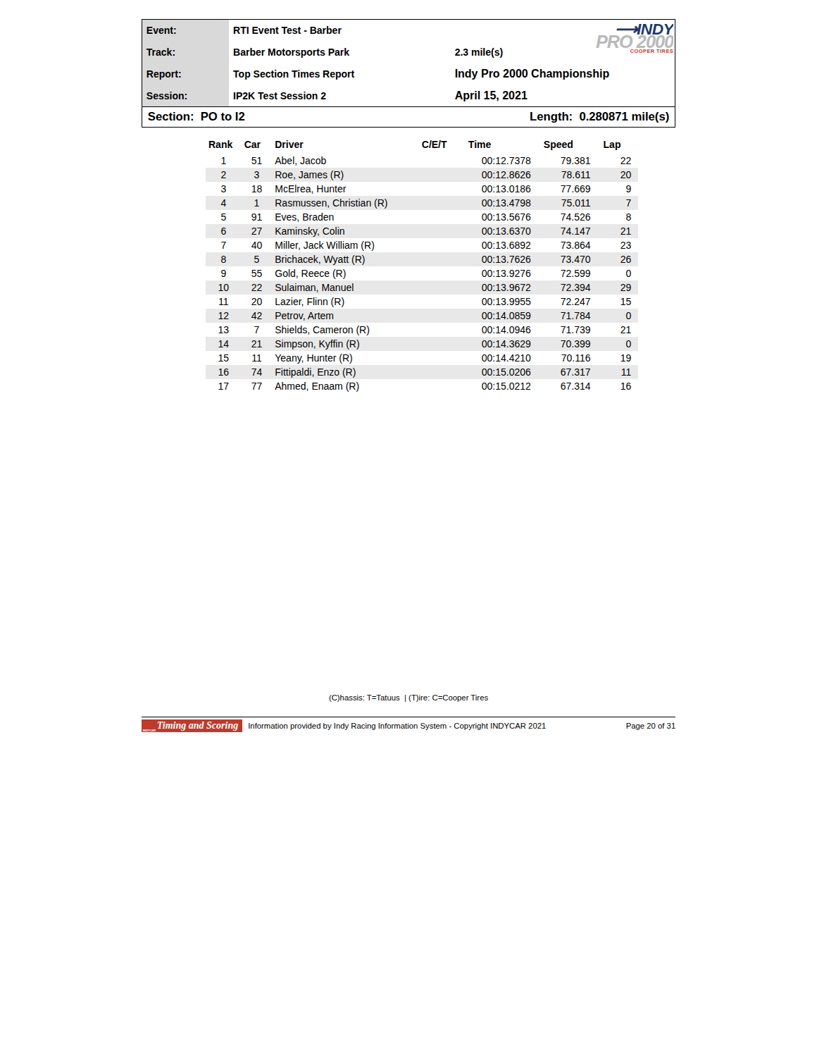⟶INDY
PRO 2000
COOPER TIRES
| Event: | RTI Event Test - Barber |
| Track: | Barber Motorsports Park | 2.3 mile(s) |
| Report: | Top Section Times Report | Indy Pro 2000 Championship |
| Session: | IP2K Test Session 2 | April 15, 2021 |
Section: PO to I2
Length: 0.280871 mile(s)
| Rank | Car | Driver | C/E/T | Time | Speed | Lap |
| --- | --- | --- | --- | --- | --- | --- |
| 1 | 51 | Abel, Jacob | | 00:12.7378 | 79.381 | 22 |
| 2 | 3 | Roe, James (R) | | 00:12.8626 | 78.611 | 20 |
| 3 | 18 | McElrea, Hunter | | 00:13.0186 | 77.669 | 9 |
| 4 | 1 | Rasmussen, Christian (R) | | 00:13.4798 | 75.011 | 7 |
| 5 | 91 | Eves, Braden | | 00:13.5676 | 74.526 | 8 |
| 6 | 27 | Kaminsky, Colin | | 00:13.6370 | 74.147 | 21 |
| 7 | 40 | Miller, Jack William (R) | | 00:13.6892 | 73.864 | 23 |
| 8 | 5 | Brichacek, Wyatt (R) | | 00:13.7626 | 73.470 | 26 |
| 9 | 55 | Gold, Reece (R) | | 00:13.9276 | 72.599 | 0 |
| 10 | 22 | Sulaiman, Manuel | | 00:13.9672 | 72.394 | 29 |
| 11 | 20 | Lazier, Flinn (R) | | 00:13.9955 | 72.247 | 15 |
| 12 | 42 | Petrov, Artem | | 00:14.0859 | 71.784 | 0 |
| 13 | 7 | Shields, Cameron (R) | | 00:14.0946 | 71.739 | 21 |
| 14 | 21 | Simpson, Kyffin (R) | | 00:14.3629 | 70.399 | 0 |
| 15 | 11 | Yeany, Hunter (R) | | 00:14.4210 | 70.116 | 19 |
| 16 | 74 | Fittipaldi, Enzo (R) | | 00:15.0206 | 67.317 | 11 |
| 17 | 77 | Ahmed, Enaam (R) | | 00:15.0212 | 67.314 | 16 |
(C)hassis: T=Tatuus | (T)ire: C=Cooper Tires
Timing and Scoring
Information provided by Indy Racing Information System - Copyright INDYCAR 2021
Page 20 of 31